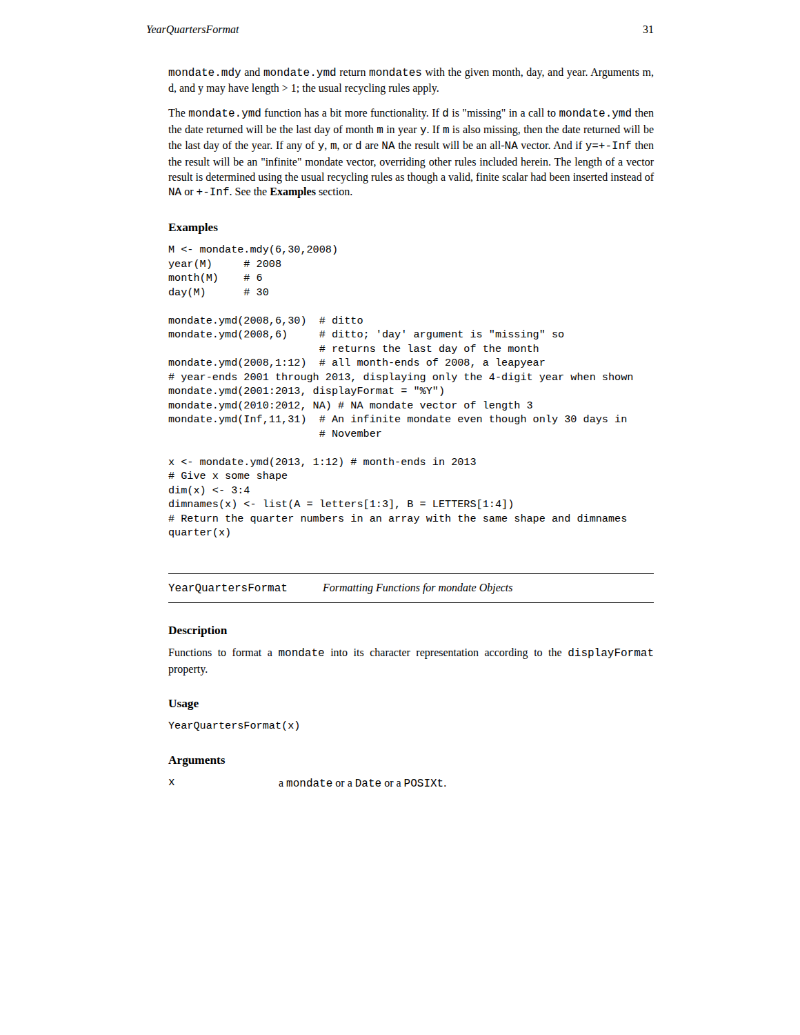YearQuartersFormat 31
mondate.mdy and mondate.ymd return mondates with the given month, day, and year. Arguments m, d, and y may have length > 1; the usual recycling rules apply.
The mondate.ymd function has a bit more functionality. If d is "missing" in a call to mondate.ymd then the date returned will be the last day of month m in year y. If m is also missing, then the date returned will be the last day of the year. If any of y, m, or d are NA the result will be an all-NA vector. And if y=+-Inf then the result will be an "infinite" mondate vector, overriding other rules included herein. The length of a vector result is determined using the usual recycling rules as though a valid, finite scalar had been inserted instead of NA or +-Inf. See the Examples section.
Examples
M <- mondate.mdy(6,30,2008)
year(M)     # 2008
month(M)    # 6
day(M)      # 30

mondate.ymd(2008,6,30)  # ditto
mondate.ymd(2008,6)     # ditto; 'day' argument is "missing" so
                        # returns the last day of the month
mondate.ymd(2008,1:12)  # all month-ends of 2008, a leapyear
# year-ends 2001 through 2013, displaying only the 4-digit year when shown
mondate.ymd(2001:2013, displayFormat = "%Y")
mondate.ymd(2010:2012, NA) # NA mondate vector of length 3
mondate.ymd(Inf,11,31)  # An infinite mondate even though only 30 days in
                        # November

x <- mondate.ymd(2013, 1:12) # month-ends in 2013
# Give x some shape
dim(x) <- 3:4
dimnames(x) <- list(A = letters[1:3], B = LETTERS[1:4])
# Return the quarter numbers in an array with the same shape and dimnames
quarter(x)
YearQuartersFormat Formatting Functions for mondate Objects
Description
Functions to format a mondate into its character representation according to the displayFormat property.
Usage
YearQuartersFormat(x)
Arguments
x
a mondate or a Date or a POSIXt.